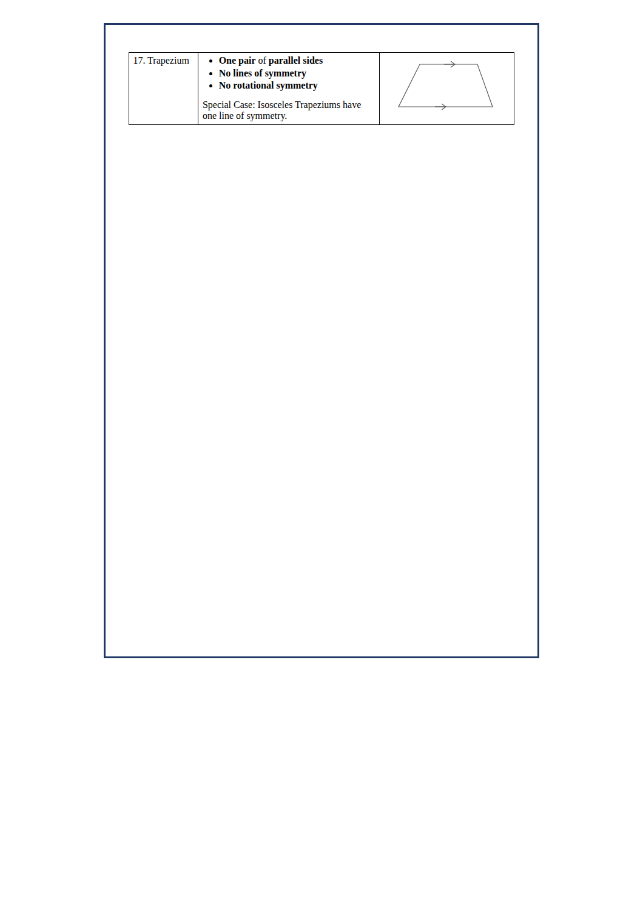| 17. Trapezium | One pair of parallel sides No lines of symmetry No rotational symmetry Special Case: Isosceles Trapeziums have one line of symmetry. | |